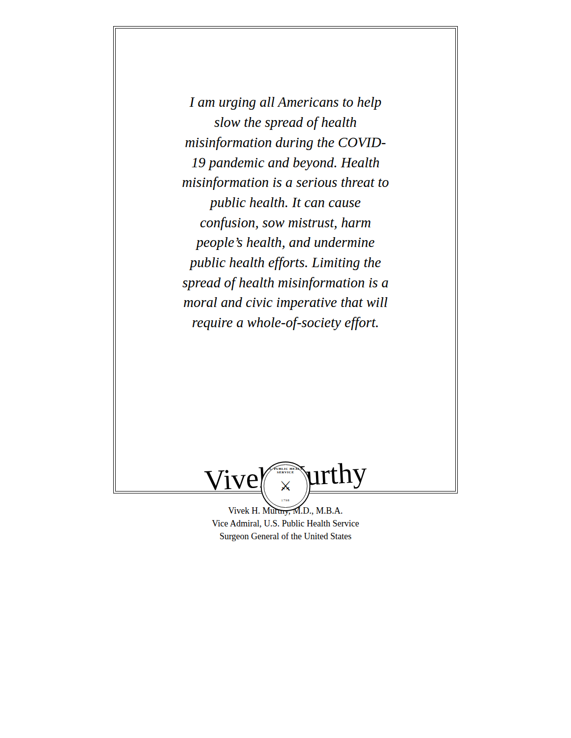I am urging all Americans to help slow the spread of health misinformation during the COVID-19 pandemic and beyond. Health misinformation is a serious threat to public health. It can cause confusion, sow mistrust, harm people’s health, and undermine public health efforts. Limiting the spread of health misinformation is a moral and civic imperative that will require a whole-of-society effort.
Vivek Murthy
Vivek H. Murthy, M.D., M.B.A.
Vice Admiral, U.S. Public Health Service
Surgeon General of the United States
U.S. PUBLIC HEALTH SERVICE
⚔
1798